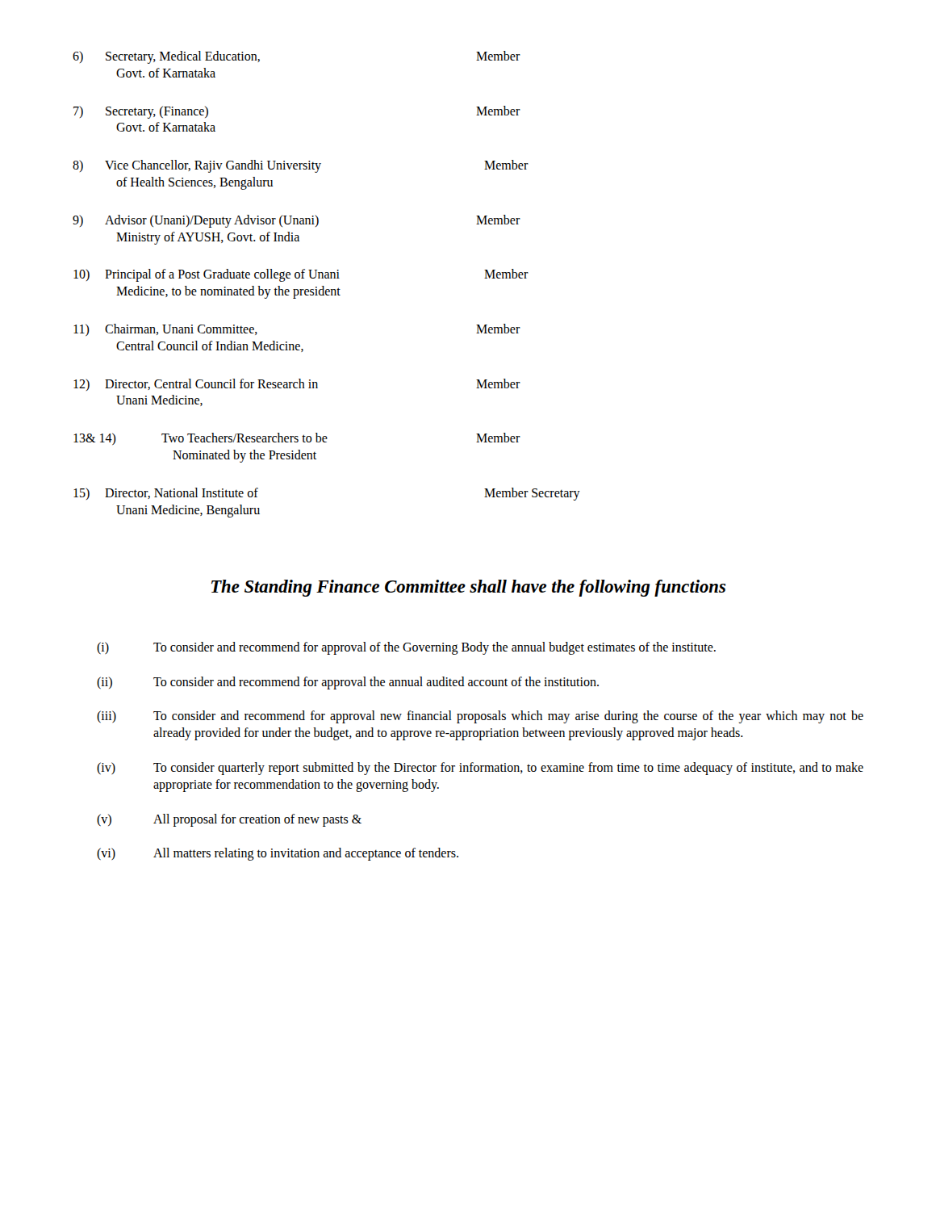6) Secretary, Medical Education,Govt. of Karnataka Member
7) Secretary, (Finance)Govt. of Karnataka Member
8) Vice Chancellor, Rajiv Gandhi Universityof Health Sciences, Bengaluru Member
9) Advisor (Unani)/Deputy Advisor (Unani)Ministry of AYUSH, Govt. of India Member
10) Principal of a Post Graduate college of UnaniMedicine, to be nominated by the president Member
11) Chairman, Unani Committee,Central Council of Indian Medicine, Member
12) Director, Central Council for Research inUnani Medicine, Member
13& 14) Two Teachers/Researchers to beNominated by the President Member
15) Director, National Institute ofUnani Medicine, Bengaluru Member Secretary
The Standing Finance Committee shall have the following functions
(i) To consider and recommend for approval of the Governing Body the annual budget estimates of the institute.
(ii) To consider and recommend for approval the annual audited account of the institution.
(iii) To consider and recommend for approval new financial proposals which may arise during the course of the year which may not be already provided for under the budget, and to approve re-appropriation between previously approved major heads.
(iv) To consider quarterly report submitted by the Director for information, to examine from time to time adequacy of institute, and to make appropriate for recommendation to the governing body.
(v) All proposal for creation of new pasts &
(vi) All matters relating to invitation and acceptance of tenders.